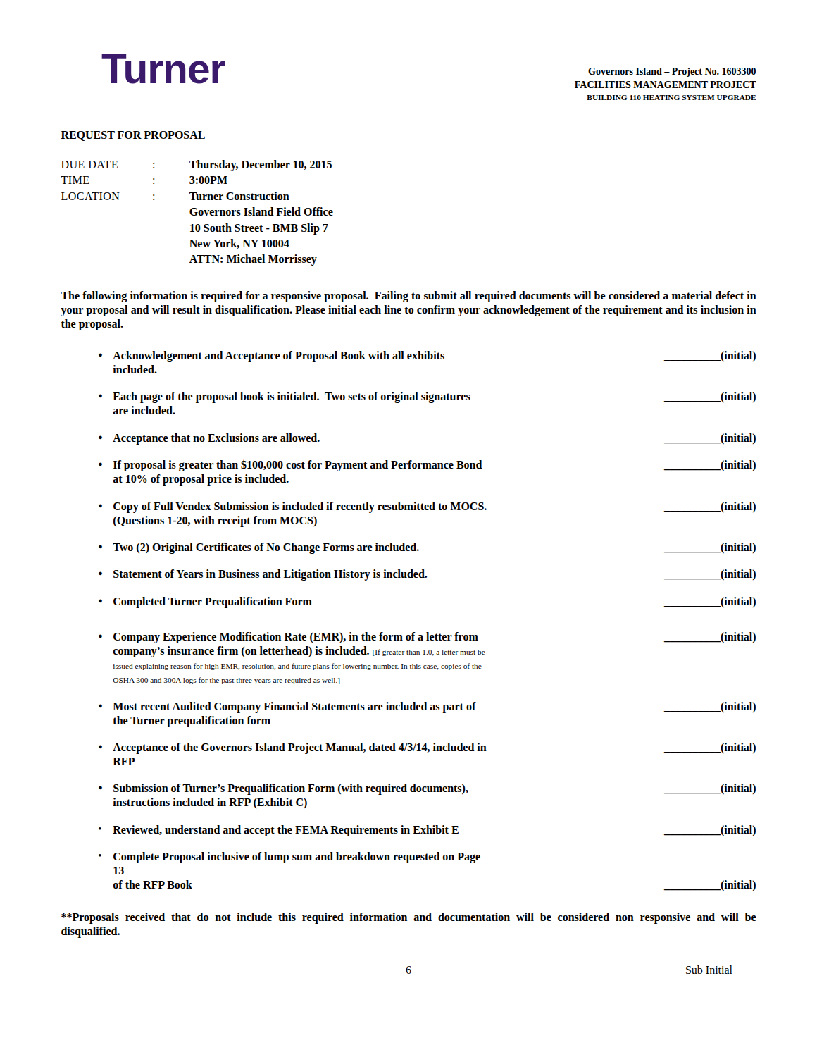Turner
Governors Island – Project No. 1603300
FACILITIES MANAGEMENT PROJECT
BUILDING 110 HEATING SYSTEM UPGRADE
REQUEST FOR PROPOSAL
| DUE DATE | : | Thursday, December 10, 2015 |
| TIME | : | 3:00PM |
| LOCATION | : | Turner Construction |
| | | Governors Island Field Office |
| | | 10 South Street - BMB Slip 7 |
| | | New York, NY 10004 |
| | | ATTN: Michael Morrissey |
The following information is required for a responsive proposal. Failing to submit all required documents will be considered a material defect in your proposal and will result in disqualification. Please initial each line to confirm your acknowledgement of the requirement and its inclusion in the proposal.
Acknowledgement and Acceptance of Proposal Book with all exhibits included.
__________(initial)
Each page of the proposal book is initialed. Two sets of original signatures are included.
__________(initial)
Acceptance that no Exclusions are allowed.
__________(initial)
If proposal is greater than $100,000 cost for Payment and Performance Bond at 10% of proposal price is included.
__________(initial)
Copy of Full Vendex Submission is included if recently resubmitted to MOCS. (Questions 1-20, with receipt from MOCS)
__________(initial)
Two (2) Original Certificates of No Change Forms are included.
__________(initial)
Statement of Years in Business and Litigation History is included.
__________(initial)
Completed Turner Prequalification Form
__________(initial)
Company Experience Modification Rate (EMR), in the form of a letter from company’s insurance firm (on letterhead) is included. [If greater than 1.0, a letter must be issued explaining reason for high EMR, resolution, and future plans for lowering number. In this case, copies of the OSHA 300 and 300A logs for the past three years are required as well.]
__________(initial)
Most recent Audited Company Financial Statements are included as part of the Turner prequalification form
__________(initial)
Acceptance of the Governors Island Project Manual, dated 4/3/14, included in RFP
__________(initial)
Submission of Turner’s Prequalification Form (with required documents), instructions included in RFP (Exhibit C)
__________(initial)
Reviewed, understand and accept the FEMA Requirements in Exhibit E
__________(initial)
Complete Proposal inclusive of lump sum and breakdown requested on Page 13
of the RFP Book
__________(initial)
**Proposals received that do not include this required information and documentation will be considered non responsive and will be disqualified.
6 _______Sub Initial